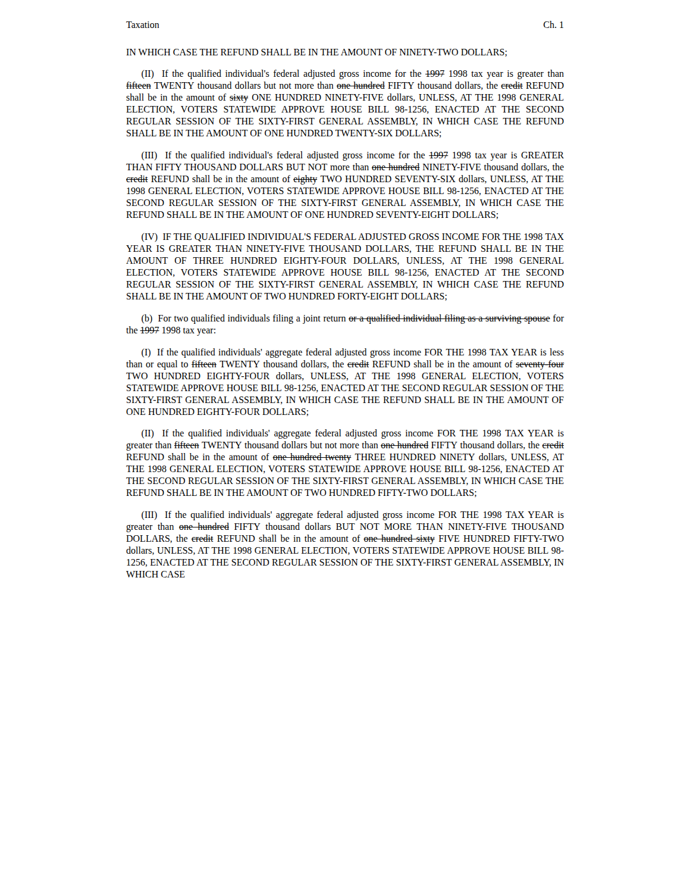Taxation Ch. 1
IN WHICH CASE THE REFUND SHALL BE IN THE AMOUNT OF NINETY-TWO DOLLARS;
(II) If the qualified individual's federal adjusted gross income for the 1997 1998 tax year is greater than fifteen TWENTY thousand dollars but not more than one hundred FIFTY thousand dollars, the credit REFUND shall be in the amount of sixty ONE HUNDRED NINETY-FIVE dollars, UNLESS, AT THE 1998 GENERAL ELECTION, VOTERS STATEWIDE APPROVE HOUSE BILL 98-1256, ENACTED AT THE SECOND REGULAR SESSION OF THE SIXTY-FIRST GENERAL ASSEMBLY, IN WHICH CASE THE REFUND SHALL BE IN THE AMOUNT OF ONE HUNDRED TWENTY-SIX DOLLARS;
(III) If the qualified individual's federal adjusted gross income for the 1997 1998 tax year is GREATER THAN FIFTY THOUSAND DOLLARS BUT NOT more than one hundred NINETY-FIVE thousand dollars, the credit REFUND shall be in the amount of eighty TWO HUNDRED SEVENTY-SIX dollars, UNLESS, AT THE 1998 GENERAL ELECTION, VOTERS STATEWIDE APPROVE HOUSE BILL 98-1256, ENACTED AT THE SECOND REGULAR SESSION OF THE SIXTY-FIRST GENERAL ASSEMBLY, IN WHICH CASE THE REFUND SHALL BE IN THE AMOUNT OF ONE HUNDRED SEVENTY-EIGHT DOLLARS;
(IV) IF THE QUALIFIED INDIVIDUAL'S FEDERAL ADJUSTED GROSS INCOME FOR THE 1998 TAX YEAR IS GREATER THAN NINETY-FIVE THOUSAND DOLLARS, THE REFUND SHALL BE IN THE AMOUNT OF THREE HUNDRED EIGHTY-FOUR DOLLARS, UNLESS, AT THE 1998 GENERAL ELECTION, VOTERS STATEWIDE APPROVE HOUSE BILL 98-1256, ENACTED AT THE SECOND REGULAR SESSION OF THE SIXTY-FIRST GENERAL ASSEMBLY, IN WHICH CASE THE REFUND SHALL BE IN THE AMOUNT OF TWO HUNDRED FORTY-EIGHT DOLLARS;
(b) For two qualified individuals filing a joint return or a qualified individual filing as a surviving spouse for the 1997 1998 tax year:
(I) If the qualified individuals' aggregate federal adjusted gross income FOR THE 1998 TAX YEAR is less than or equal to fifteen TWENTY thousand dollars, the credit REFUND shall be in the amount of seventy-four TWO HUNDRED EIGHTY-FOUR dollars, UNLESS, AT THE 1998 GENERAL ELECTION, VOTERS STATEWIDE APPROVE HOUSE BILL 98-1256, ENACTED AT THE SECOND REGULAR SESSION OF THE SIXTY-FIRST GENERAL ASSEMBLY, IN WHICH CASE THE REFUND SHALL BE IN THE AMOUNT OF ONE HUNDRED EIGHTY-FOUR DOLLARS;
(II) If the qualified individuals' aggregate federal adjusted gross income FOR THE 1998 TAX YEAR is greater than fifteen TWENTY thousand dollars but not more than one hundred FIFTY thousand dollars, the credit REFUND shall be in the amount of one hundred twenty THREE HUNDRED NINETY dollars, UNLESS, AT THE 1998 GENERAL ELECTION, VOTERS STATEWIDE APPROVE HOUSE BILL 98-1256, ENACTED AT THE SECOND REGULAR SESSION OF THE SIXTY-FIRST GENERAL ASSEMBLY, IN WHICH CASE THE REFUND SHALL BE IN THE AMOUNT OF TWO HUNDRED FIFTY-TWO DOLLARS;
(III) If the qualified individuals' aggregate federal adjusted gross income FOR THE 1998 TAX YEAR is greater than one hundred FIFTY thousand dollars BUT NOT MORE THAN NINETY-FIVE THOUSAND DOLLARS, the credit REFUND shall be in the amount of one hundred sixty FIVE HUNDRED FIFTY-TWO dollars, UNLESS, AT THE 1998 GENERAL ELECTION, VOTERS STATEWIDE APPROVE HOUSE BILL 98-1256, ENACTED AT THE SECOND REGULAR SESSION OF THE SIXTY-FIRST GENERAL ASSEMBLY, IN WHICH CASE